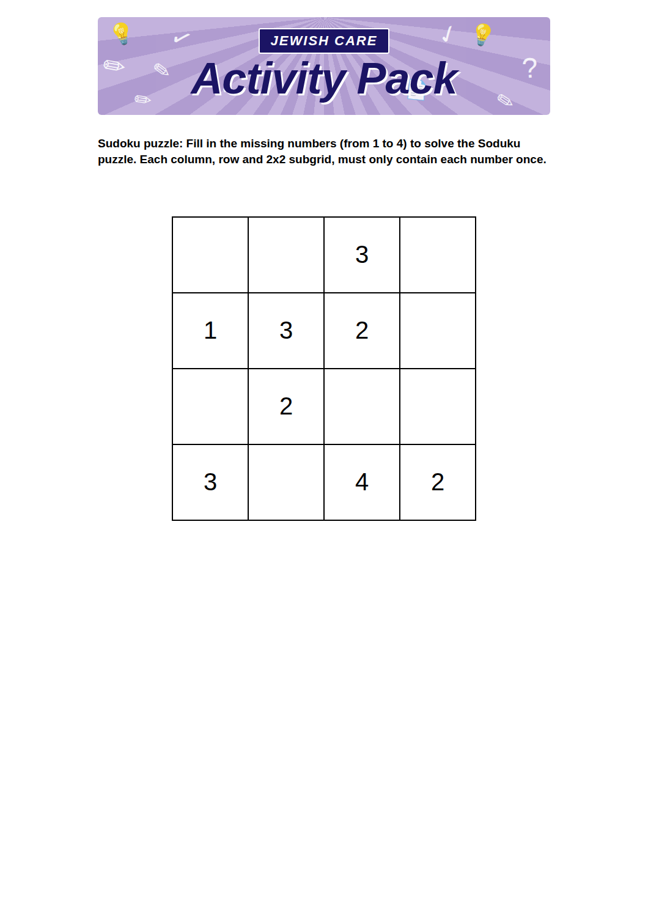💡 ✏ ✓ ✎ ✓ 💡 ? ✏ ✎ ✓ 📄
JEWISH CARE
Activity Pack
Sudoku puzzle: Fill in the missing numbers (from 1 to 4) to solve the Soduku puzzle. Each column, row and 2x2 subgrid, must only contain each number once.
| | | 3 | |
| 1 | 3 | 2 | |
| | 2 | | |
| 3 | | 4 | 2 |